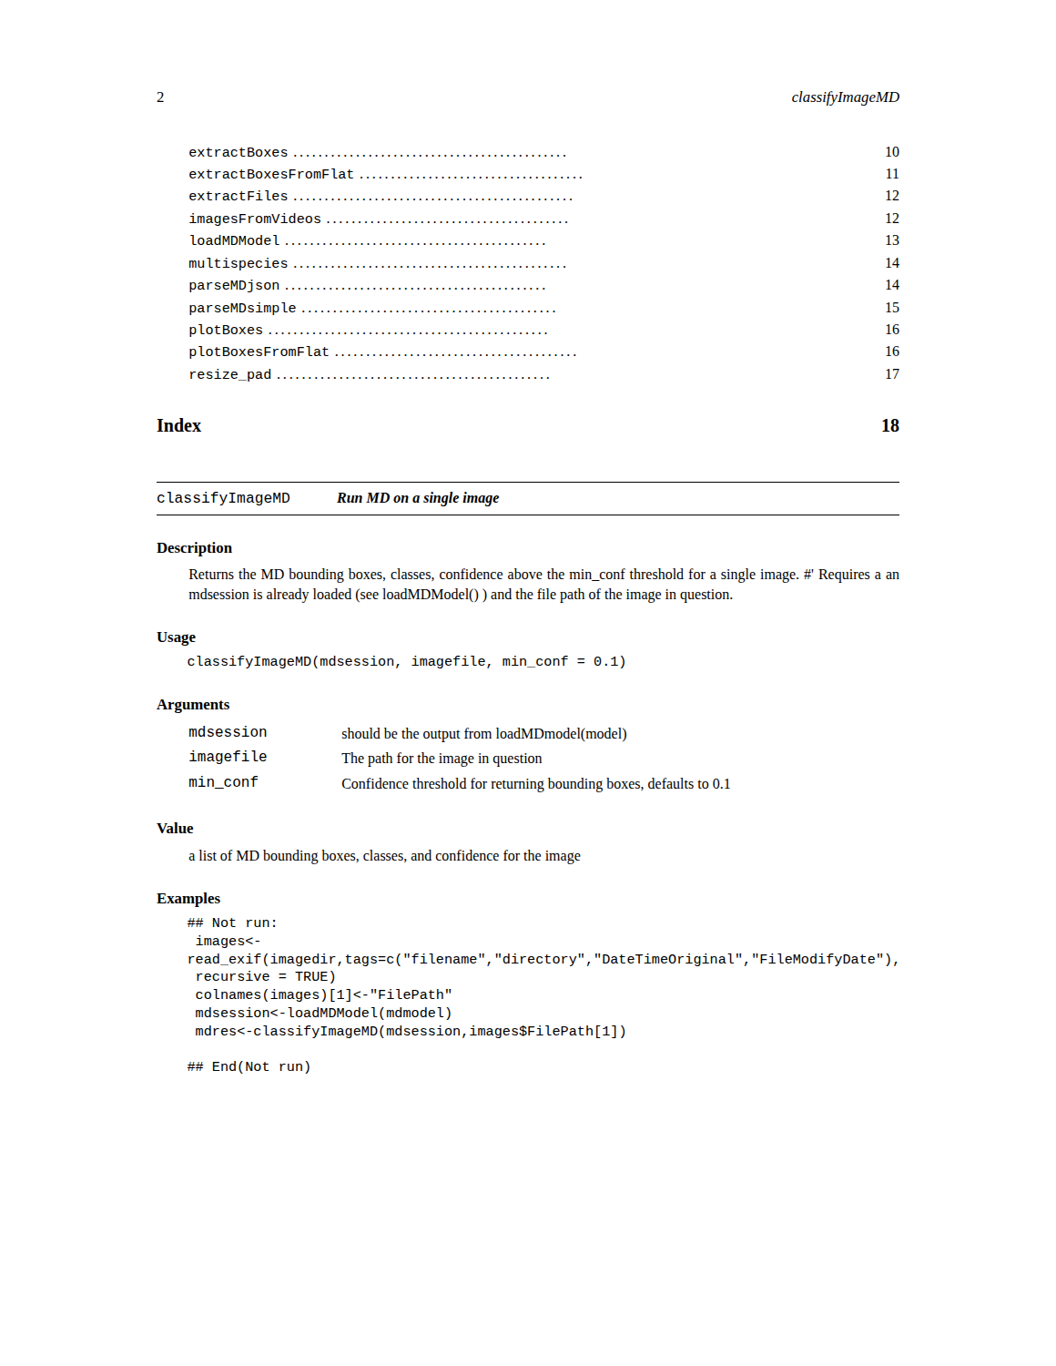2 classifyImageMD
extractBoxes............................................ 10
extractBoxesFromFlat.................................... 11
extractFiles............................................. 12
imagesFromVideos....................................... 12
loadMDModel.......................................... 13
multispecies............................................ 14
parseMDjson.......................................... 14
parseMDsimple......................................... 15
plotBoxes............................................. 16
plotBoxesFromFlat....................................... 16
resize_pad............................................ 17
Index 18
classifyImageMD Run MD on a single image
Description
Returns the MD bounding boxes, classes, confidence above the min_conf threshold for a single image. #' Requires a an mdsession is already loaded (see loadMDModel() ) and the file path of the image in question.
Usage
classifyImageMD(mdsession, imagefile, min_conf = 0.1)
Arguments
mdsession
should be the output from loadMDmodel(model)
imagefile
The path for the image in question
min_conf
Confidence threshold for returning bounding boxes, defaults to 0.1
Value
a list of MD bounding boxes, classes, and confidence for the image
Examples
## Not run: 
 images<-read_exif(imagedir,tags=c("filename","directory","DateTimeOriginal","FileModifyDate"),
 recursive = TRUE)
 colnames(images)[1]<-"FilePath"
 mdsession<-loadMDModel(mdmodel)
 mdres<-classifyImageMD(mdsession,images$FilePath[1])

## End(Not run)